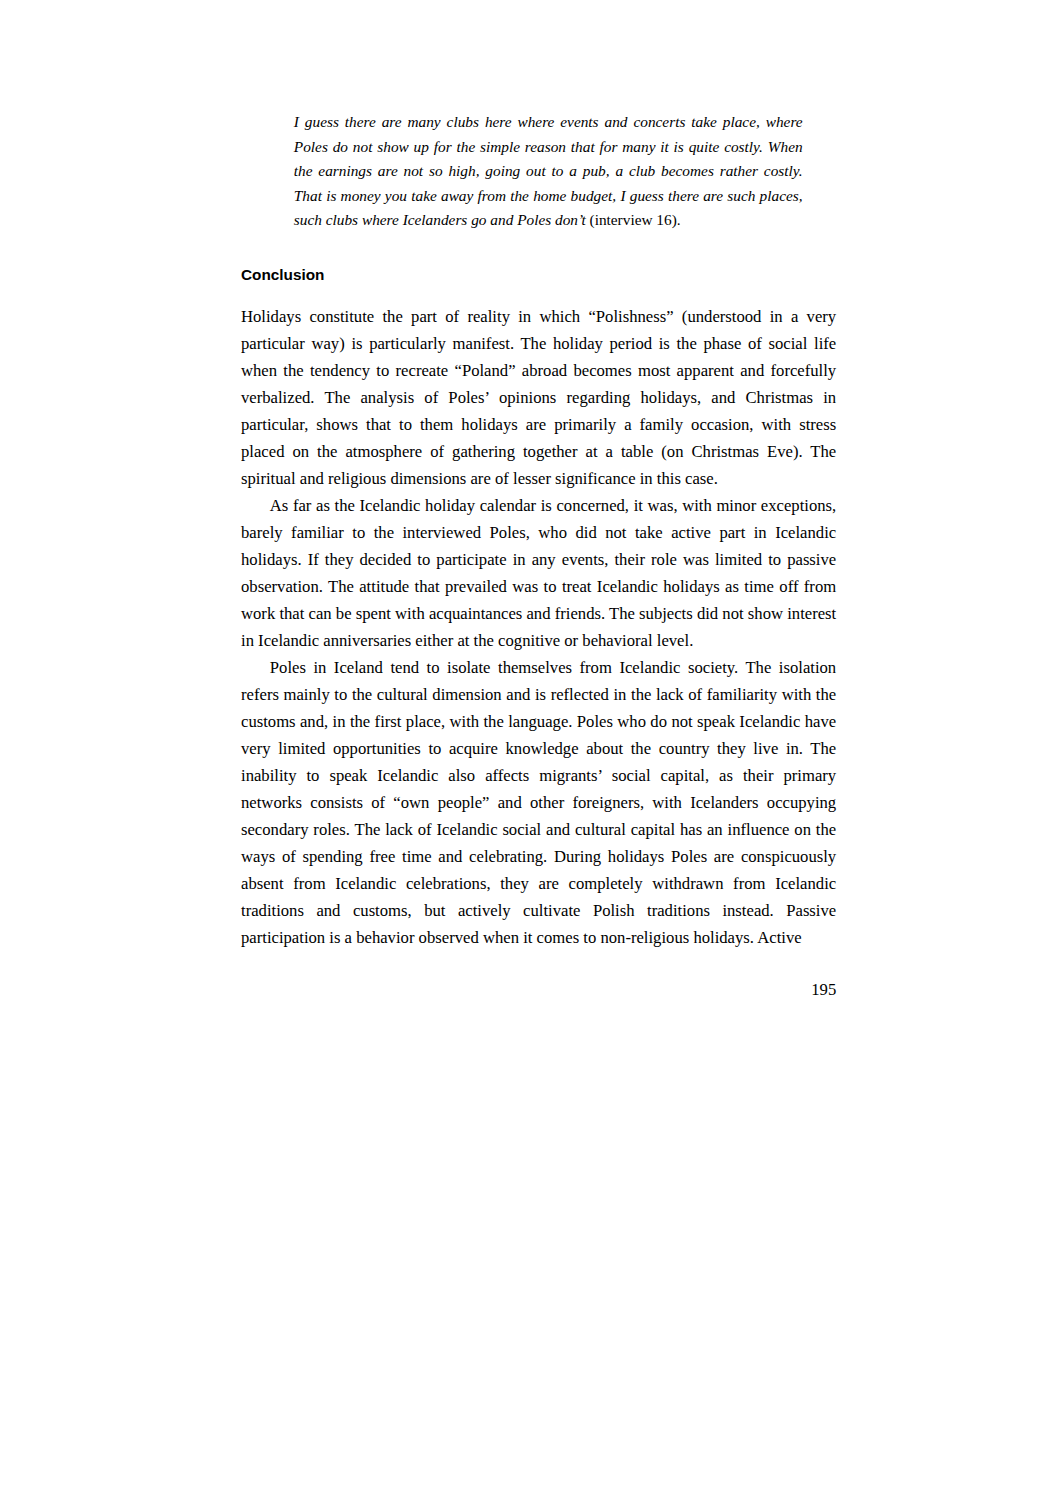I guess there are many clubs here where events and concerts take place, where Poles do not show up for the simple reason that for many it is quite costly. When the earnings are not so high, going out to a pub, a club becomes rather costly. That is money you take away from the home budget, I guess there are such places, such clubs where Icelanders go and Poles don’t (interview 16).
Conclusion
Holidays constitute the part of reality in which “Polishness” (understood in a very particular way) is particularly manifest. The holiday period is the phase of social life when the tendency to recreate “Poland” abroad becomes most apparent and forcefully verbalized. The analysis of Poles’ opinions regarding holidays, and Christmas in particular, shows that to them holidays are primarily a family occasion, with stress placed on the atmosphere of gathering together at a table (on Christmas Eve). The spiritual and religious dimensions are of lesser significance in this case.
As far as the Icelandic holiday calendar is concerned, it was, with minor exceptions, barely familiar to the interviewed Poles, who did not take active part in Icelandic holidays. If they decided to participate in any events, their role was limited to passive observation. The attitude that prevailed was to treat Icelandic holidays as time off from work that can be spent with acquaintances and friends. The subjects did not show interest in Icelandic anniversaries either at the cognitive or behavioral level.
Poles in Iceland tend to isolate themselves from Icelandic society. The isolation refers mainly to the cultural dimension and is reflected in the lack of familiarity with the customs and, in the first place, with the language. Poles who do not speak Icelandic have very limited opportunities to acquire knowledge about the country they live in. The inability to speak Icelandic also affects migrants’ social capital, as their primary networks consists of “own people” and other foreigners, with Icelanders occupying secondary roles. The lack of Icelandic social and cultural capital has an influence on the ways of spending free time and celebrating. During holidays Poles are conspicuously absent from Icelandic celebrations, they are completely withdrawn from Icelandic traditions and customs, but actively cultivate Polish traditions instead. Passive participation is a behavior observed when it comes to non-religious holidays. Active
195